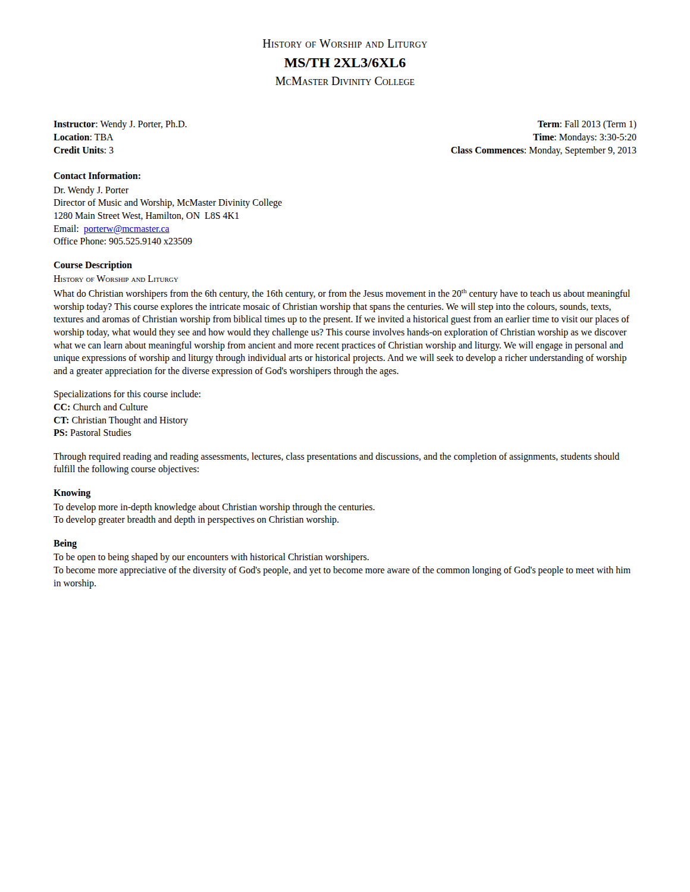History of Worship and Liturgy
MS/TH 2XL3/6XL6
McMaster Divinity College
| Instructor : Wendy J. Porter, Ph.D. | Term : Fall 2013 (Term 1) |
| Location : TBA | Time : Mondays: 3:30-5:20 |
| Credit Units : 3 | Class Commences : Monday, September 9, 2013 |
Contact Information:
Dr. Wendy J. Porter
Director of Music and Worship, McMaster Divinity College
1280 Main Street West, Hamilton, ON L8S 4K1
Email: porterw@mcmaster.ca
Office Phone: 905.525.9140 x23509
Course Description
History of Worship and Liturgy
What do Christian worshipers from the 6th century, the 16th century, or from the Jesus movement in the 20th century have to teach us about meaningful worship today? This course explores the intricate mosaic of Christian worship that spans the centuries. We will step into the colours, sounds, texts, textures and aromas of Christian worship from biblical times up to the present. If we invited a historical guest from an earlier time to visit our places of worship today, what would they see and how would they challenge us? This course involves hands-on exploration of Christian worship as we discover what we can learn about meaningful worship from ancient and more recent practices of Christian worship and liturgy. We will engage in personal and unique expressions of worship and liturgy through individual arts or historical projects. And we will seek to develop a richer understanding of worship and a greater appreciation for the diverse expression of God's worshipers through the ages.
Specializations for this course include:
CC: Church and Culture
CT: Christian Thought and History
PS: Pastoral Studies
Through required reading and reading assessments, lectures, class presentations and discussions, and the completion of assignments, students should fulfill the following course objectives:
Knowing
To develop more in-depth knowledge about Christian worship through the centuries.
To develop greater breadth and depth in perspectives on Christian worship.
Being
To be open to being shaped by our encounters with historical Christian worshipers.
To become more appreciative of the diversity of God's people, and yet to become more aware of the common longing of God's people to meet with him in worship.